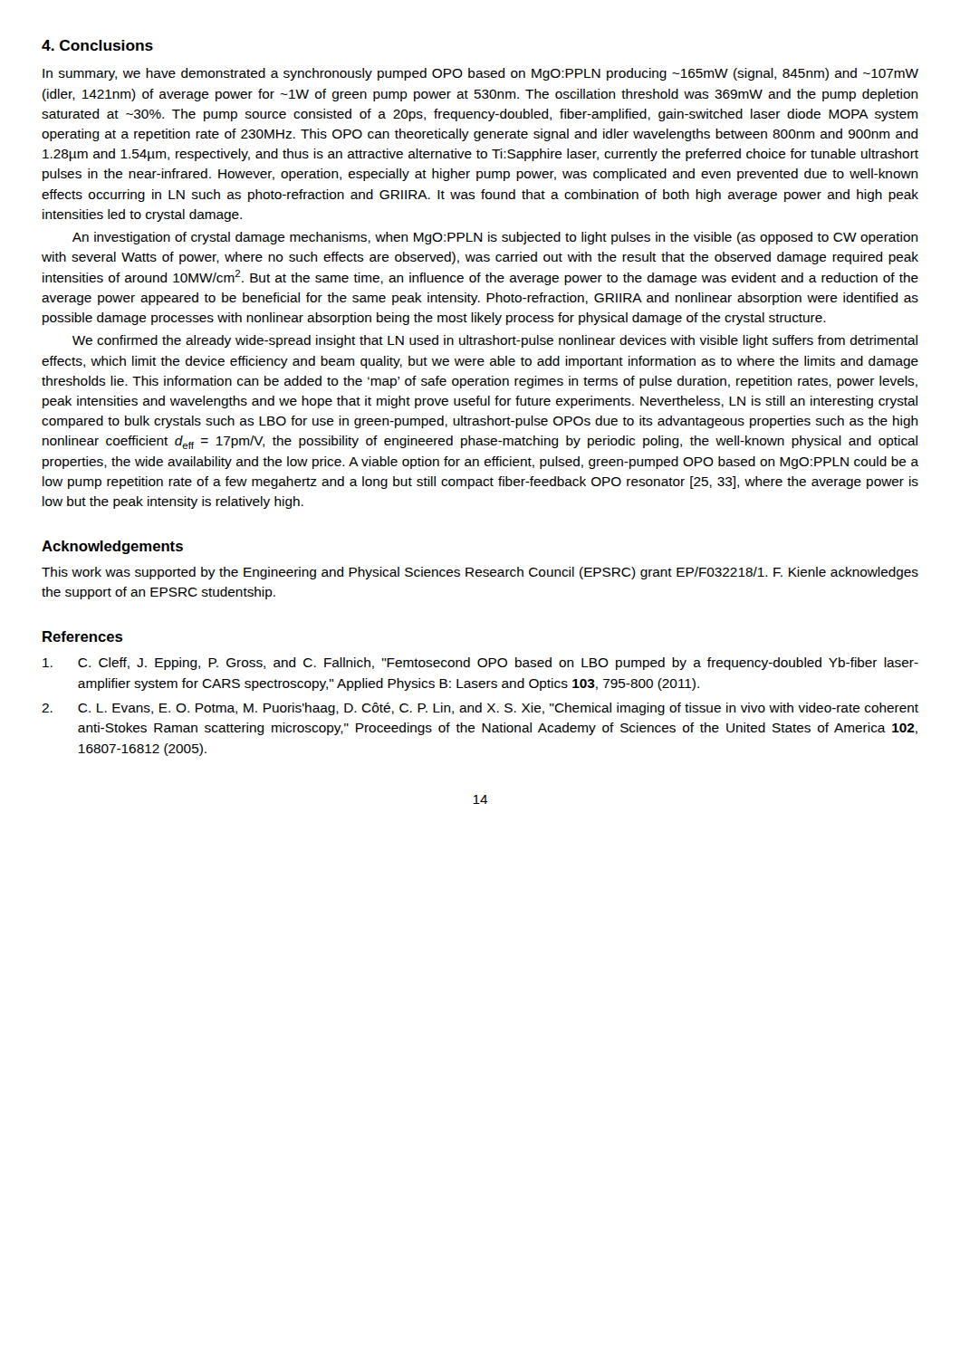4. Conclusions
In summary, we have demonstrated a synchronously pumped OPO based on MgO:PPLN producing ~165mW (signal, 845nm) and ~107mW (idler, 1421nm) of average power for ~1W of green pump power at 530nm. The oscillation threshold was 369mW and the pump depletion saturated at ~30%. The pump source consisted of a 20ps, frequency-doubled, fiber-amplified, gain-switched laser diode MOPA system operating at a repetition rate of 230MHz. This OPO can theoretically generate signal and idler wavelengths between 800nm and 900nm and 1.28µm and 1.54µm, respectively, and thus is an attractive alternative to Ti:Sapphire laser, currently the preferred choice for tunable ultrashort pulses in the near-infrared. However, operation, especially at higher pump power, was complicated and even prevented due to well-known effects occurring in LN such as photo-refraction and GRIIRA. It was found that a combination of both high average power and high peak intensities led to crystal damage.
An investigation of crystal damage mechanisms, when MgO:PPLN is subjected to light pulses in the visible (as opposed to CW operation with several Watts of power, where no such effects are observed), was carried out with the result that the observed damage required peak intensities of around 10MW/cm2. But at the same time, an influence of the average power to the damage was evident and a reduction of the average power appeared to be beneficial for the same peak intensity. Photo-refraction, GRIIRA and nonlinear absorption were identified as possible damage processes with nonlinear absorption being the most likely process for physical damage of the crystal structure.
We confirmed the already wide-spread insight that LN used in ultrashort-pulse nonlinear devices with visible light suffers from detrimental effects, which limit the device efficiency and beam quality, but we were able to add important information as to where the limits and damage thresholds lie. This information can be added to the ‘map’ of safe operation regimes in terms of pulse duration, repetition rates, power levels, peak intensities and wavelengths and we hope that it might prove useful for future experiments. Nevertheless, LN is still an interesting crystal compared to bulk crystals such as LBO for use in green-pumped, ultrashort-pulse OPOs due to its advantageous properties such as the high nonlinear coefficient deff = 17pm/V, the possibility of engineered phase-matching by periodic poling, the well-known physical and optical properties, the wide availability and the low price. A viable option for an efficient, pulsed, green-pumped OPO based on MgO:PPLN could be a low pump repetition rate of a few megahertz and a long but still compact fiber-feedback OPO resonator [25, 33], where the average power is low but the peak intensity is relatively high.
Acknowledgements
This work was supported by the Engineering and Physical Sciences Research Council (EPSRC) grant EP/F032218/1. F. Kienle acknowledges the support of an EPSRC studentship.
References
C. Cleff, J. Epping, P. Gross, and C. Fallnich, "Femtosecond OPO based on LBO pumped by a frequency-doubled Yb-fiber laser-amplifier system for CARS spectroscopy," Applied Physics B: Lasers and Optics 103, 795-800 (2011).
C. L. Evans, E. O. Potma, M. Puoris'haag, D. Côté, C. P. Lin, and X. S. Xie, "Chemical imaging of tissue in vivo with video-rate coherent anti-Stokes Raman scattering microscopy," Proceedings of the National Academy of Sciences of the United States of America 102, 16807-16812 (2005).
14